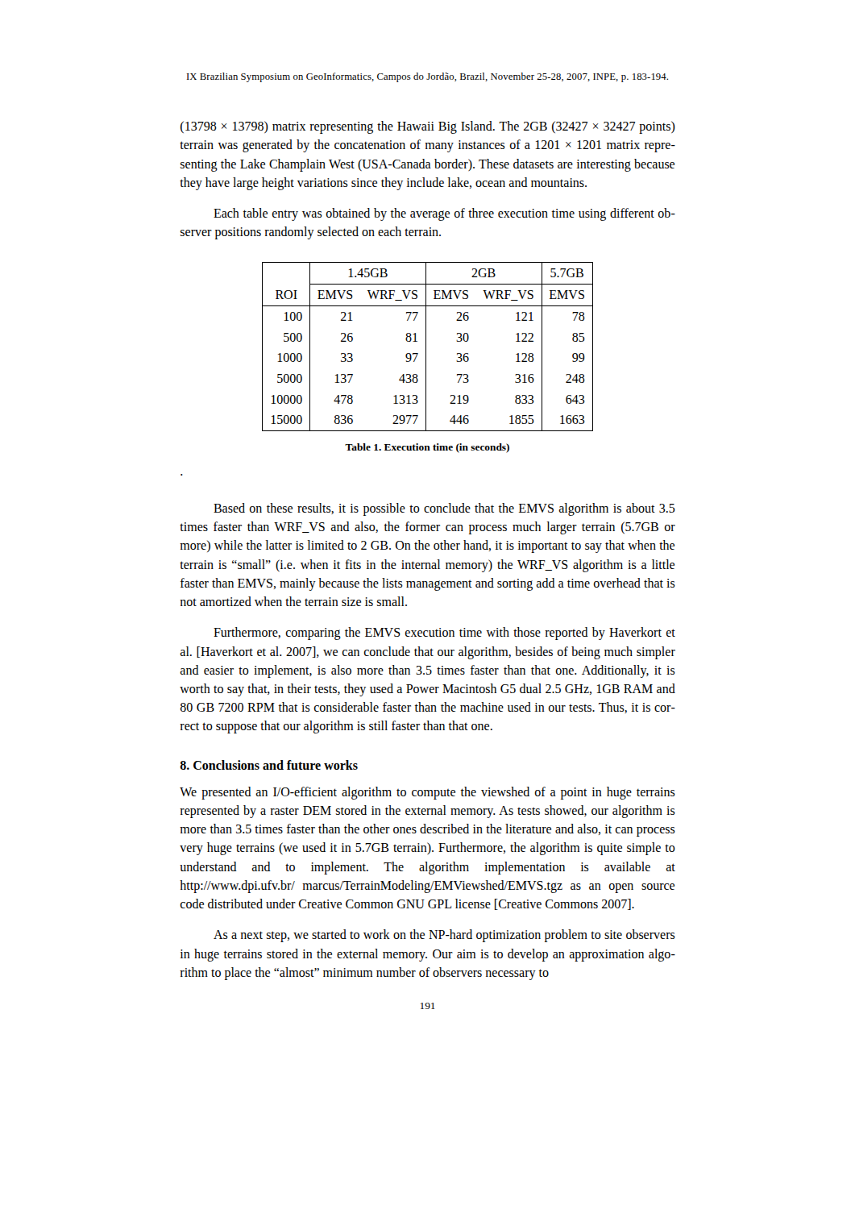IX Brazilian Symposium on GeoInformatics, Campos do Jordão, Brazil, November 25-28, 2007, INPE, p. 183-194.
(13798 × 13798) matrix representing the Hawaii Big Island. The 2GB (32427 × 32427 points) terrain was generated by the concatenation of many instances of a 1201 × 1201 matrix representing the Lake Champlain West (USA-Canada border). These datasets are interesting because they have large height variations since they include lake, ocean and mountains.
Each table entry was obtained by the average of three execution time using different observer positions randomly selected on each terrain.
| | 1.45GB | 2GB | 5.7GB |
| ROI | EMVS | WRF_VS | EMVS | WRF_VS | EMVS |
| 100 | 21 | 77 | 26 | 121 | 78 |
| 500 | 26 | 81 | 30 | 122 | 85 |
| 1000 | 33 | 97 | 36 | 128 | 99 |
| 5000 | 137 | 438 | 73 | 316 | 248 |
| 10000 | 478 | 1313 | 219 | 833 | 643 |
| 15000 | 836 | 2977 | 446 | 1855 | 1663 |
Table 1. Execution time (in seconds)
.
Based on these results, it is possible to conclude that the EMVS algorithm is about 3.5 times faster than WRF_VS and also, the former can process much larger terrain (5.7GB or more) while the latter is limited to 2 GB. On the other hand, it is important to say that when the terrain is “small” (i.e. when it fits in the internal memory) the WRF_VS algorithm is a little faster than EMVS, mainly because the lists management and sorting add a time overhead that is not amortized when the terrain size is small.
Furthermore, comparing the EMVS execution time with those reported by Haverkort et al. [Haverkort et al. 2007], we can conclude that our algorithm, besides of being much simpler and easier to implement, is also more than 3.5 times faster than that one. Additionally, it is worth to say that, in their tests, they used a Power Macintosh G5 dual 2.5 GHz, 1GB RAM and 80 GB 7200 RPM that is considerable faster than the machine used in our tests. Thus, it is correct to suppose that our algorithm is still faster than that one.
8. Conclusions and future works
We presented an I/O-efficient algorithm to compute the viewshed of a point in huge terrains represented by a raster DEM stored in the external memory. As tests showed, our algorithm is more than 3.5 times faster than the other ones described in the literature and also, it can process very huge terrains (we used it in 5.7GB terrain). Furthermore, the algorithm is quite simple to understand and to implement. The algorithm implementation is available at http://www.dpi.ufv.br/ marcus/TerrainModeling/EMViewshed/EMVS.tgz as an open source code distributed under Creative Common GNU GPL license [Creative Commons 2007].
As a next step, we started to work on the NP-hard optimization problem to site observers in huge terrains stored in the external memory. Our aim is to develop an approximation algorithm to place the “almost” minimum number of observers necessary to
191